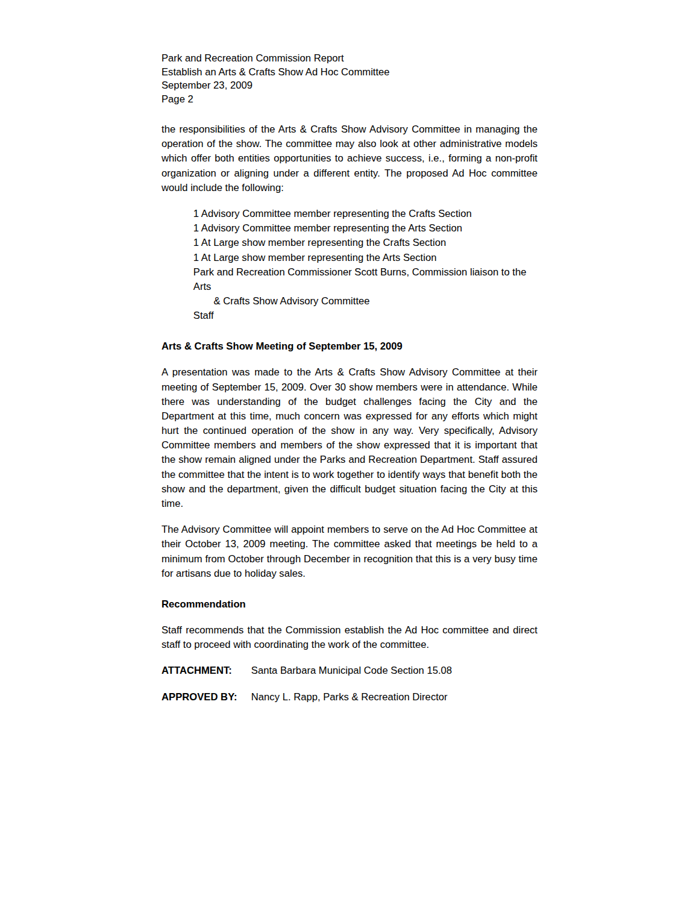Park and Recreation Commission Report
Establish an Arts & Crafts Show Ad Hoc Committee
September 23, 2009
Page 2
the responsibilities of the Arts & Crafts Show Advisory Committee in managing the operation of the show. The committee may also look at other administrative models which offer both entities opportunities to achieve success, i.e., forming a non-profit organization or aligning under a different entity. The proposed Ad Hoc committee would include the following:
1 Advisory Committee member representing the Crafts Section
1 Advisory Committee member representing the Arts Section
1 At Large show member representing the Crafts Section
1 At Large show member representing the Arts Section
Park and Recreation Commissioner Scott Burns, Commission liaison to the Arts& Crafts Show Advisory Committee
Staff
Arts & Crafts Show Meeting of September 15, 2009
A presentation was made to the Arts & Crafts Show Advisory Committee at their meeting of September 15, 2009. Over 30 show members were in attendance. While there was understanding of the budget challenges facing the City and the Department at this time, much concern was expressed for any efforts which might hurt the continued operation of the show in any way. Very specifically, Advisory Committee members and members of the show expressed that it is important that the show remain aligned under the Parks and Recreation Department. Staff assured the committee that the intent is to work together to identify ways that benefit both the show and the department, given the difficult budget situation facing the City at this time.
The Advisory Committee will appoint members to serve on the Ad Hoc Committee at their October 13, 2009 meeting. The committee asked that meetings be held to a minimum from October through December in recognition that this is a very busy time for artisans due to holiday sales.
Recommendation
Staff recommends that the Commission establish the Ad Hoc committee and direct staff to proceed with coordinating the work of the committee.
ATTACHMENT: Santa Barbara Municipal Code Section 15.08
APPROVED BY: Nancy L. Rapp, Parks & Recreation Director